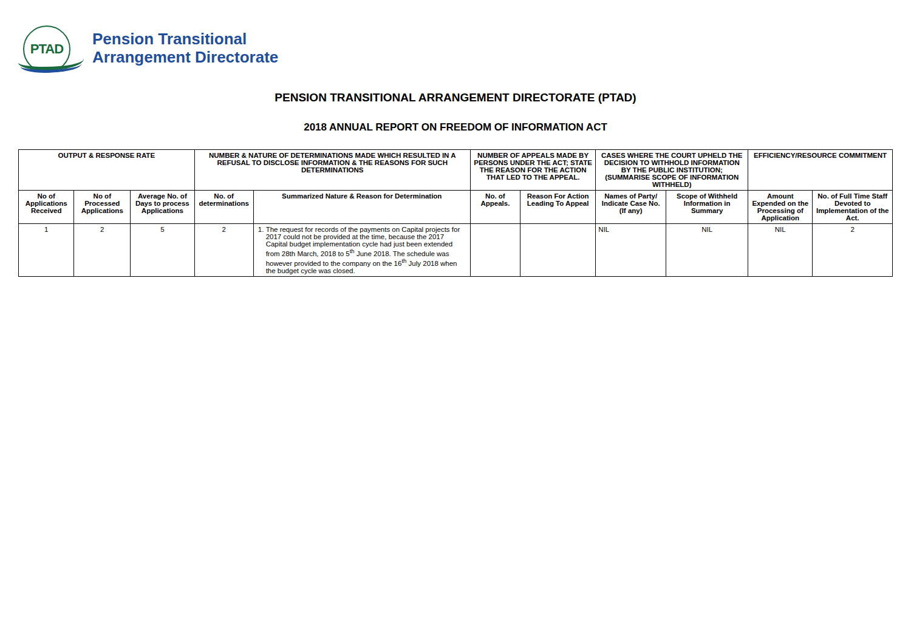PTAD
Pension Transitional
Arrangement Directorate
PENSION TRANSITIONAL ARRANGEMENT DIRECTORATE (PTAD)
2018 ANNUAL REPORT ON FREEDOM OF INFORMATION ACT
| OUTPUT & RESPONSE RATE | NUMBER & NATURE OF DETERMINATIONS MADE WHICH RESULTED IN A REFUSAL TO DISCLOSE INFORMATION & THE REASONS FOR SUCH DETERMINATIONS | NUMBER OF APPEALS MADE BY PERSONS UNDER THE ACT; STATE THE REASON FOR THE ACTION THAT LED TO THE APPEAL. | CASES WHERE THE COURT UPHELD THE DECISION TO WITHHOLD INFORMATION BY THE PUBLIC INSTITUTION; (SUMMARISE SCOPE OF INFORMATION WITHHELD) | EFFICIENCY/RESOURCE COMMITMENT |
| --- | --- | --- | --- | --- |
| No of Applications Received | No of Processed Applications | Average No. of Days to process Applications | No. of determinations | Summarized Nature & Reason for Determination | No. of Appeals. | Reason For Action Leading To Appeal | Names of Party/ Indicate Case No. (If any) | Scope of Withheld Information in Summary | Amount Expended on the Processing of Application | No. of Full Time Staff Devoted to Implementation of the Act. |
| 1 | 2 | 5 | 2 | The request for records of the payments on Capital projects for 2017 could not be provided at the time, because the 2017 Capital budget implementation cycle had just been extended from 28th March, 2018 to 5 th June 2018. The schedule was however provided to the company on the 16 th July 2018 when the budget cycle was closed. | | | NIL | NIL | NIL | 2 |